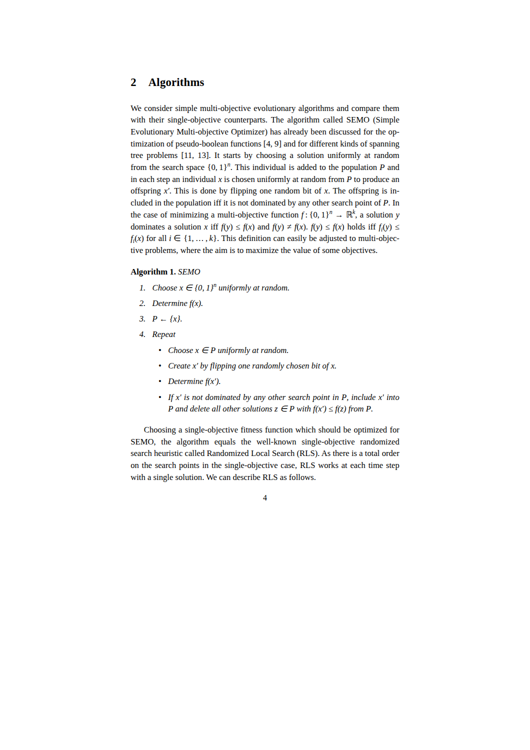2 Algorithms
We consider simple multi-objective evolutionary algorithms and compare them with their single-objective counterparts. The algorithm called SEMO (Simple Evolutionary Multi-objective Optimizer) has already been discussed for the optimization of pseudo-boolean functions [4, 9] and for different kinds of spanning tree problems [11, 13]. It starts by choosing a solution uniformly at random from the search space {0, 1}n. This individual is added to the population P and in each step an individual x is chosen uniformly at random from P to produce an offspring x′. This is done by flipping one random bit of x. The offspring is included in the population iff it is not dominated by any other search point of P. In the case of minimizing a multi-objective function f : {0, 1}n → ℝk, a solution y dominates a solution x iff f(y) ≤ f(x) and f(y) ≠ f(x). f(y) ≤ f(x) holds iff fi(y) ≤ fi(x) for all i ∈ {1, … , k}. This definition can easily be adjusted to multi-objective problems, where the aim is to maximize the value of some objectives.
Algorithm 1. SEMO
Choose x ∈ {0, 1}n uniformly at random.
Determine f(x).
P ← {x}.
Repeat
Choose x ∈ P uniformly at random.
Create x′ by flipping one randomly chosen bit of x.
Determine f(x′).
If x′ is not dominated by any other search point in P, include x′ into P and delete all other solutions z ∈ P with f(x′) ≤ f(z) from P.
Choosing a single-objective fitness function which should be optimized for SEMO, the algorithm equals the well-known single-objective randomized search heuristic called Randomized Local Search (RLS). As there is a total order on the search points in the single-objective case, RLS works at each time step with a single solution. We can describe RLS as follows.
4